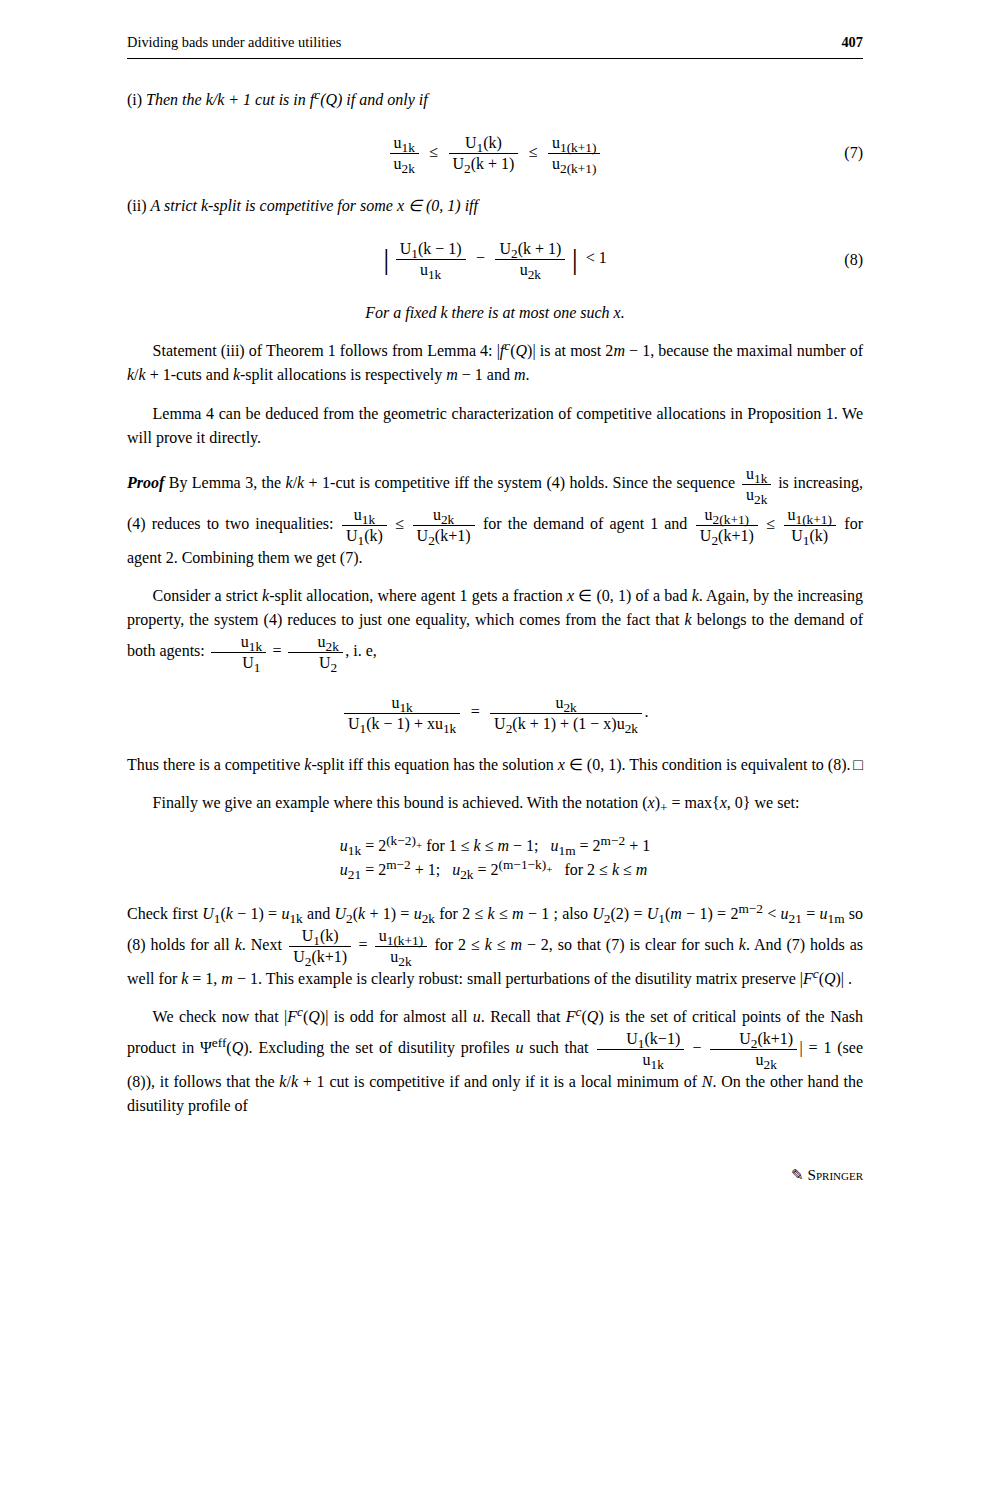Dividing bads under additive utilities 407
(i) Then the k/k + 1 cut is in fc(Q) if and only if
u1k u2k ≤ U1(k) U2(k + 1) ≤ u1(k+1) u2(k+1)
(7)
(ii) A strict k-split is competitive for some x ∈ (0, 1) iff
| U1(k − 1) u1k − U2(k + 1) u2k | < 1
(8)
For a fixed k there is at most one such x.
Statement (iii) of Theorem 1 follows from Lemma 4: |fc(Q)| is at most 2m − 1, because the maximal number of k/k + 1-cuts and k-split allocations is respectively m − 1 and m.
Lemma 4 can be deduced from the geometric characterization of competitive allocations in Proposition 1. We will prove it directly.
Proof By Lemma 3, the k/k + 1-cut is competitive iff the system (4) holds. Since the sequence u1k u2k is increasing, (4) reduces to two inequalities: u1k U1(k) ≤ u2k U2(k+1) for the demand of agent 1 and u2(k+1) U2(k+1) ≤ u1(k+1) U1(k) for agent 2. Combining them we get (7).
Consider a strict k-split allocation, where agent 1 gets a fraction x ∈ (0, 1) of a bad k. Again, by the increasing property, the system (4) reduces to just one equality, which comes from the fact that k belongs to the demand of both agents: u1k U1 = u2k U2, i. e,
u1k U1(k − 1) + xu1k = u2k U2(k + 1) + (1 − x)u2k.
Thus there is a competitive k-split iff this equation has the solution x ∈ (0, 1). This condition is equivalent to (8). □
Finally we give an example where this bound is achieved. With the notation (x)+ = max{x, 0} we set:
u1k = 2(k−2)+ for 1 ≤ k ≤ m − 1; u1m = 2m−2 + 1 u21 = 2m−2 + 1; u2k = 2(m−1−k)+ for 2 ≤ k ≤ m
Check first U1(k − 1) = u1k and U2(k + 1) = u2k for 2 ≤ k ≤ m − 1 ; also U2(2) = U1(m − 1) = 2m−2 < u21 = u1m so (8) holds for all k. Next U1(k) U2(k+1) = u1(k+1) u2k for 2 ≤ k ≤ m − 2, so that (7) is clear for such k. And (7) holds as well for k = 1, m − 1. This example is clearly robust: small perturbations of the disutility matrix preserve |Fc(Q)| .
We check now that |Fc(Q)| is odd for almost all u. Recall that Fc(Q) is the set of critical points of the Nash product in Ψeff(Q). Excluding the set of disutility profiles u such that U1(k−1) u1k − U2(k+1) u2k| = 1 (see (8)), it follows that the k/k + 1 cut is competitive if and only if it is a local minimum of N. On the other hand the disutility profile of
✎ Springer